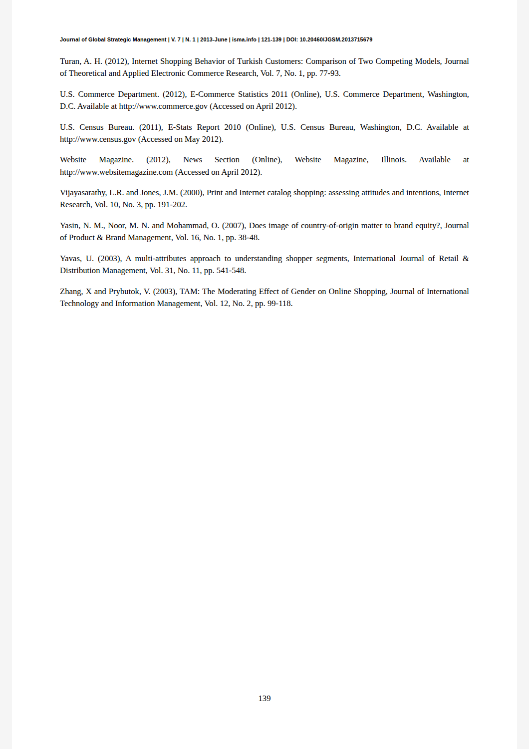Journal of Global Strategic Management | V. 7 | N. 1 | 2013-June | isma.info | 121-139 | DOI: 10.20460/JGSM.2013715679
Turan, A. H. (2012), Internet Shopping Behavior of Turkish Customers: Comparison of Two Competing Models, Journal of Theoretical and Applied Electronic Commerce Research, Vol. 7, No. 1, pp. 77-93.
U.S. Commerce Department. (2012), E-Commerce Statistics 2011 (Online), U.S. Commerce Department, Washington, D.C. Available at http://www.commerce.gov (Accessed on April 2012).
U.S. Census Bureau. (2011), E-Stats Report 2010 (Online), U.S. Census Bureau, Washington, D.C. Available at http://www.census.gov (Accessed on May 2012).
Website Magazine. (2012), News Section (Online), Website Magazine, Illinois. Available at http://www.websitemagazine.com (Accessed on April 2012).
Vijayasarathy, L.R. and Jones, J.M. (2000), Print and Internet catalog shopping: assessing attitudes and intentions, Internet Research, Vol. 10, No. 3, pp. 191-202.
Yasin, N. M., Noor, M. N. and Mohammad, O. (2007), Does image of country-of-origin matter to brand equity?, Journal of Product & Brand Management, Vol. 16, No. 1, pp. 38-48.
Yavas, U. (2003), A multi-attributes approach to understanding shopper segments, International Journal of Retail & Distribution Management, Vol. 31, No. 11, pp. 541-548.
Zhang, X and Prybutok, V. (2003), TAM: The Moderating Effect of Gender on Online Shopping, Journal of International Technology and Information Management, Vol. 12, No. 2, pp. 99-118.
139